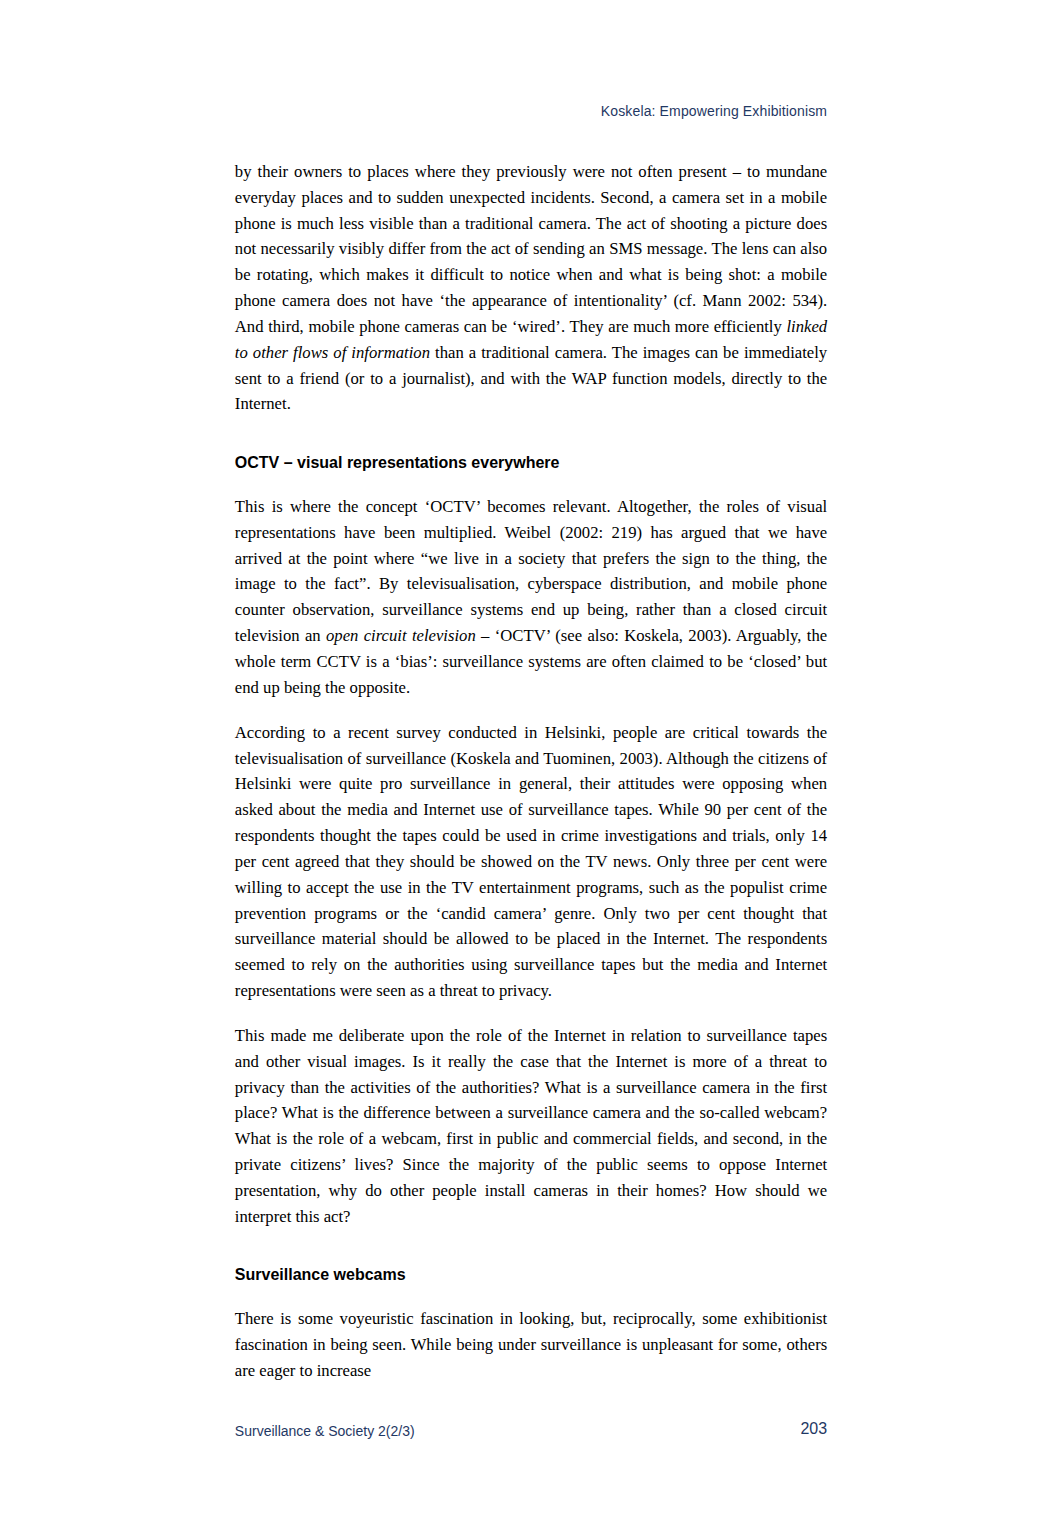Koskela: Empowering Exhibitionism
by their owners to places where they previously were not often present – to mundane everyday places and to sudden unexpected incidents. Second, a camera set in a mobile phone is much less visible than a traditional camera. The act of shooting a picture does not necessarily visibly differ from the act of sending an SMS message. The lens can also be rotating, which makes it difficult to notice when and what is being shot: a mobile phone camera does not have ‘the appearance of intentionality’ (cf. Mann 2002: 534). And third, mobile phone cameras can be ‘wired’. They are much more efficiently linked to other flows of information than a traditional camera. The images can be immediately sent to a friend (or to a journalist), and with the WAP function models, directly to the Internet.
OCTV – visual representations everywhere
This is where the concept ‘OCTV’ becomes relevant. Altogether, the roles of visual representations have been multiplied. Weibel (2002: 219) has argued that we have arrived at the point where “we live in a society that prefers the sign to the thing, the image to the fact”. By televisualisation, cyberspace distribution, and mobile phone counter observation, surveillance systems end up being, rather than a closed circuit television an open circuit television – ‘OCTV’ (see also: Koskela, 2003). Arguably, the whole term CCTV is a ‘bias’: surveillance systems are often claimed to be ‘closed’ but end up being the opposite.
According to a recent survey conducted in Helsinki, people are critical towards the televisualisation of surveillance (Koskela and Tuominen, 2003). Although the citizens of Helsinki were quite pro surveillance in general, their attitudes were opposing when asked about the media and Internet use of surveillance tapes. While 90 per cent of the respondents thought the tapes could be used in crime investigations and trials, only 14 per cent agreed that they should be showed on the TV news. Only three per cent were willing to accept the use in the TV entertainment programs, such as the populist crime prevention programs or the ‘candid camera’ genre. Only two per cent thought that surveillance material should be allowed to be placed in the Internet. The respondents seemed to rely on the authorities using surveillance tapes but the media and Internet representations were seen as a threat to privacy.
This made me deliberate upon the role of the Internet in relation to surveillance tapes and other visual images. Is it really the case that the Internet is more of a threat to privacy than the activities of the authorities? What is a surveillance camera in the first place? What is the difference between a surveillance camera and the so-called webcam? What is the role of a webcam, first in public and commercial fields, and second, in the private citizens’ lives? Since the majority of the public seems to oppose Internet presentation, why do other people install cameras in their homes? How should we interpret this act?
Surveillance webcams
There is some voyeuristic fascination in looking, but, reciprocally, some exhibitionist fascination in being seen. While being under surveillance is unpleasant for some, others are eager to increase
Surveillance & Society 2(2/3)
203